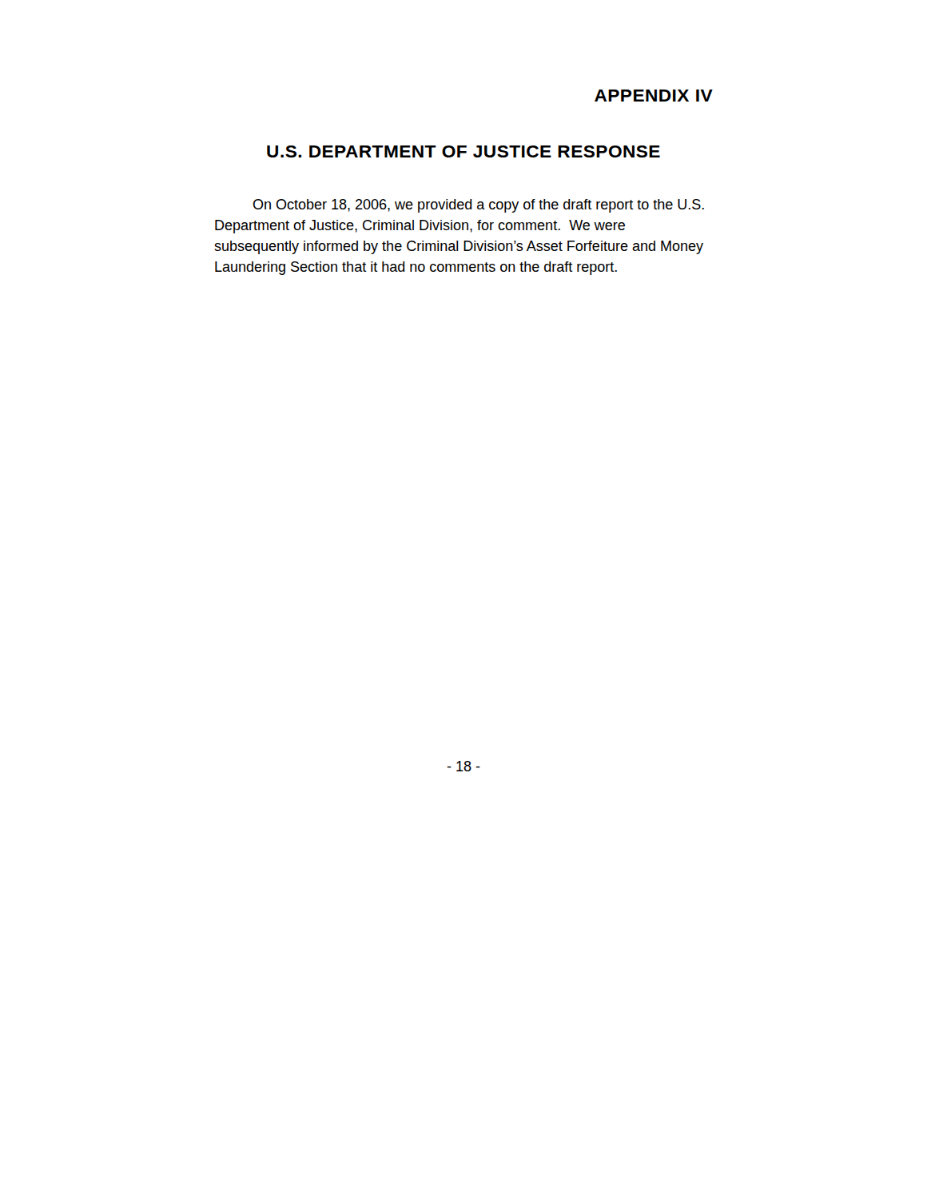APPENDIX IV
U.S. DEPARTMENT OF JUSTICE RESPONSE
On October 18, 2006, we provided a copy of the draft report to the U.S. Department of Justice, Criminal Division, for comment. We were subsequently informed by the Criminal Division’s Asset Forfeiture and Money Laundering Section that it had no comments on the draft report.
- 18 -